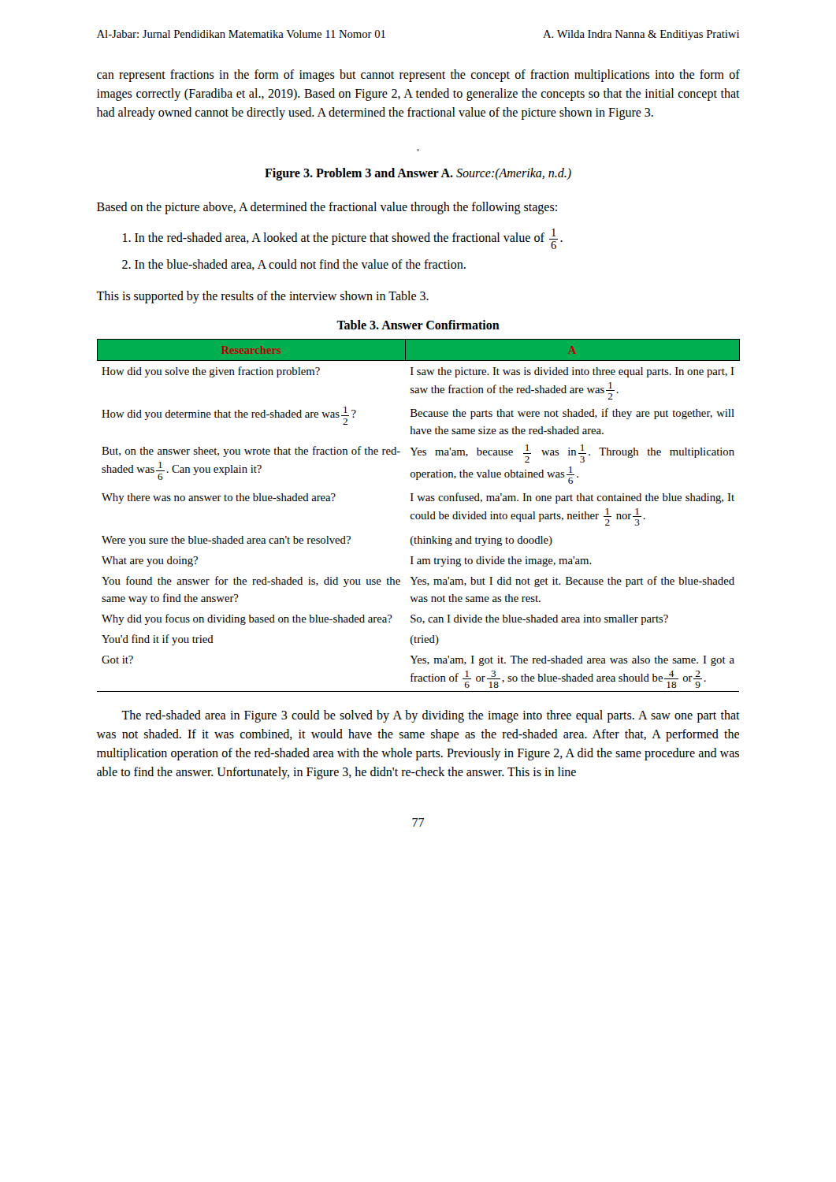Al-Jabar: Jurnal Pendidikan Matematika Volume 11 Nomor 01 A. Wilda Indra Nanna & Enditiyas Pratiwi
can represent fractions in the form of images but cannot represent the concept of fraction multiplications into the form of images correctly (Faradiba et al., 2019). Based on Figure 2, A tended to generalize the concepts so that the initial concept that had already owned cannot be directly used. A determined the fractional value of the picture shown in Figure 3.
Figure 3. Problem 3 and Answer A. Source:(Amerika, n.d.)
Based on the picture above, A determined the fractional value through the following stages:
In the red-shaded area, A looked at the picture that showed the fractional value of 16.
In the blue-shaded area, A could not find the value of the fraction.
This is supported by the results of the interview shown in Table 3.
Table 3. Answer Confirmation
| Researchers | A |
| --- | --- |
| How did you solve the given fraction problem? | I saw the picture. It was is divided into three equal parts. In one part, I saw the fraction of the red-shaded are was 1 2 . |
| How did you determine that the red-shaded are was 1 2 ? | Because the parts that were not shaded, if they are put together, will have the same size as the red-shaded area. |
| But, on the answer sheet, you wrote that the fraction of the red-shaded was 1 6 . Can you explain it? | Yes ma'am, because 1 2 was in 1 3 . Through the multiplication operation, the value obtained was 1 6 . |
| Why there was no answer to the blue-shaded area? | I was confused, ma'am. In one part that contained the blue shading, It could be divided into equal parts, neither 1 2 nor 1 3 . |
| Were you sure the blue-shaded area can't be resolved? | (thinking and trying to doodle) |
| What are you doing? | I am trying to divide the image, ma'am. |
| You found the answer for the red-shaded is, did you use the same way to find the answer? | Yes, ma'am, but I did not get it. Because the part of the blue-shaded was not the same as the rest. |
| Why did you focus on dividing based on the blue-shaded area? | So, can I divide the blue-shaded area into smaller parts? |
| You'd find it if you tried | (tried) |
| Got it? | Yes, ma'am, I got it. The red-shaded area was also the same. I got a fraction of 1 6 or 3 18 , so the blue-shaded area should be 4 18 or 2 9 . |
The red-shaded area in Figure 3 could be solved by A by dividing the image into three equal parts. A saw one part that was not shaded. If it was combined, it would have the same shape as the red-shaded area. After that, A performed the multiplication operation of the red-shaded area with the whole parts. Previously in Figure 2, A did the same procedure and was able to find the answer. Unfortunately, in Figure 3, he didn't re-check the answer. This is in line
77